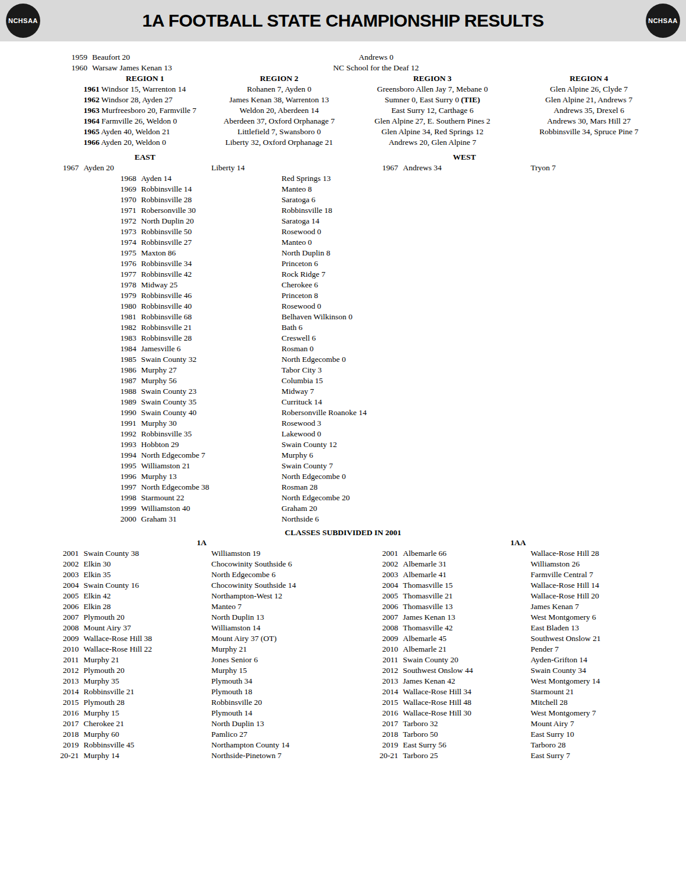NCHSAA
1A FOOTBALL STATE CHAMPIONSHIP RESULTS
NCHSAA
| 1959 | Beaufort 20 | Andrews 0 | |
| 1960 | Warsaw James Kenan 13 | NC School for the Deaf 12 | |
| | REGION 1 | REGION 2 | REGION 3 | REGION 4 |
| | 1961 Windsor 15, Warrenton 14 | Rohanen 7, Ayden 0 | Greensboro Allen Jay 7, Mebane 0 | Glen Alpine 26, Clyde 7 |
| | 1962 Windsor 28, Ayden 27 | James Kenan 38, Warrenton 13 | Sumner 0, East Surry 0 (TIE) | Glen Alpine 21, Andrews 7 |
| | 1963 Murfreesboro 20, Farmville 7 | Weldon 20, Aberdeen 14 | East Surry 12, Carthage 6 | Andrews 35, Drexel 6 |
| | 1964 Farmville 26, Weldon 0 | Aberdeen 37, Oxford Orphanage 7 | Glen Alpine 27, E. Southern Pines 2 | Andrews 30, Mars Hill 27 |
| | 1965 Ayden 40, Weldon 21 | Littlefield 7, Swansboro 0 | Glen Alpine 34, Red Springs 12 | Robbinsville 34, Spruce Pine 7 |
| | 1966 Ayden 20, Weldon 0 | Liberty 32, Oxford Orphanage 21 | Andrews 20, Glen Alpine 7 | |
| | EAST | | | WEST | |
| 1967 | Ayden 20 | Liberty 14 | 1967 | Andrews 34 | Tryon 7 |
| 1968 | Ayden 14 | Red Springs 13 |
| 1969 | Robbinsville 14 | Manteo 8 |
| 1970 | Robbinsville 28 | Saratoga 6 |
| 1971 | Robersonville 30 | Robbinsville 18 |
| 1972 | North Duplin 20 | Saratoga 14 |
| 1973 | Robbinsville 50 | Rosewood 0 |
| 1974 | Robbinsville 27 | Manteo 0 |
| 1975 | Maxton 86 | North Duplin 8 |
| 1976 | Robbinsville 34 | Princeton 6 |
| 1977 | Robbinsville 42 | Rock Ridge 7 |
| 1978 | Midway 25 | Cherokee 6 |
| 1979 | Robbinsville 46 | Princeton 8 |
| 1980 | Robbinsville 40 | Rosewood 0 |
| 1981 | Robbinsville 68 | Belhaven Wilkinson 0 |
| 1982 | Robbinsville 21 | Bath 6 |
| 1983 | Robbinsville 28 | Creswell 6 |
| 1984 | Jamesville 6 | Rosman 0 |
| 1985 | Swain County 32 | North Edgecombe 0 |
| 1986 | Murphy 27 | Tabor City 3 |
| 1987 | Murphy 56 | Columbia 15 |
| 1988 | Swain County 23 | Midway 7 |
| 1989 | Swain County 35 | Currituck 14 |
| 1990 | Swain County 40 | Robersonville Roanoke 14 |
| 1991 | Murphy 30 | Rosewood 3 |
| 1992 | Robbinsville 35 | Lakewood 0 |
| 1993 | Hobbton 29 | Swain County 12 |
| 1994 | North Edgecombe 7 | Murphy 6 |
| 1995 | Williamston 21 | Swain County 7 |
| 1996 | Murphy 13 | North Edgecombe 0 |
| 1997 | North Edgecombe 38 | Rosman 28 |
| 1998 | Starmount 22 | North Edgecombe 20 |
| 1999 | Williamston 40 | Graham 20 |
| 2000 | Graham 31 | Northside 6 |
CLASSES SUBDIVIDED IN 2001
| | 1A | | | 1AA | |
| 2001 | Swain County 38 | Williamston 19 | 2001 | Albemarle 66 | Wallace-Rose Hill 28 |
| 2002 | Elkin 30 | Chocowinity Southside 6 | 2002 | Albemarle 31 | Williamston 26 |
| 2003 | Elkin 35 | North Edgecombe 6 | 2003 | Albemarle 41 | Farmville Central 7 |
| 2004 | Swain County 16 | Chocowinity Southside 14 | 2004 | Thomasville 15 | Wallace-Rose Hill 14 |
| 2005 | Elkin 42 | Northampton-West 12 | 2005 | Thomasville 21 | Wallace-Rose Hill 20 |
| 2006 | Elkin 28 | Manteo 7 | 2006 | Thomasville 13 | James Kenan 7 |
| 2007 | Plymouth 20 | North Duplin 13 | 2007 | James Kenan 13 | West Montgomery 6 |
| 2008 | Mount Airy 37 | Williamston 14 | 2008 | Thomasville 42 | East Bladen 13 |
| 2009 | Wallace-Rose Hill 38 | Mount Airy 37 (OT) | 2009 | Albemarle 45 | Southwest Onslow 21 |
| 2010 | Wallace-Rose Hill 22 | Murphy 21 | 2010 | Albemarle 21 | Pender 7 |
| 2011 | Murphy 21 | Jones Senior 6 | 2011 | Swain County 20 | Ayden-Grifton 14 |
| 2012 | Plymouth 20 | Murphy 15 | 2012 | Southwest Onslow 44 | Swain County 34 |
| 2013 | Murphy 35 | Plymouth 34 | 2013 | James Kenan 42 | West Montgomery 14 |
| 2014 | Robbinsville 21 | Plymouth 18 | 2014 | Wallace-Rose Hill 34 | Starmount 21 |
| 2015 | Plymouth 28 | Robbinsville 20 | 2015 | Wallace-Rose Hill 48 | Mitchell 28 |
| 2016 | Murphy 15 | Plymouth 14 | 2016 | Wallace-Rose Hill 30 | West Montgomery 7 |
| 2017 | Cherokee 21 | North Duplin 13 | 2017 | Tarboro 32 | Mount Airy 7 |
| 2018 | Murphy 60 | Pamlico 27 | 2018 | Tarboro 50 | East Surry 10 |
| 2019 | Robbinsville 45 | Northampton County 14 | 2019 | East Surry 56 | Tarboro 28 |
| 20-21 | Murphy 14 | Northside-Pinetown 7 | 20-21 | Tarboro 25 | East Surry 7 |